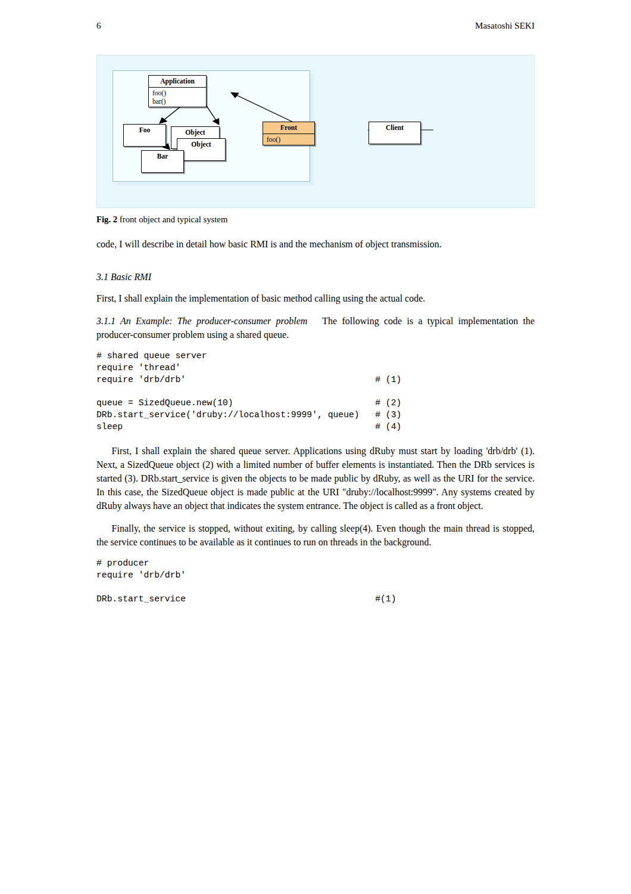6 Masatoshi SEKI
Application
foo()
bar()
Foo
Object
Object
Bar
Front
foo()
Client
Fig. 2 front object and typical system
code, I will describe in detail how basic RMI is and the mechanism of object transmission.
3.1 Basic RMI
First, I shall explain the implementation of basic method calling using the actual code.
3.1.1 An Example: The producer-consumer problem The following code is a typical implementation the producer-consumer problem using a shared queue.
# shared queue server
require 'thread'
require 'drb/drb'                                    # (1)

queue = SizedQueue.new(10)                           # (2)
DRb.start_service('druby://localhost:9999', queue)   # (3)
sleep                                                # (4)
First, I shall explain the shared queue server. Applications using dRuby must start by loading 'drb/drb' (1). Next, a SizedQueue object (2) with a limited number of buffer elements is instantiated. Then the DRb services is started (3). DRb.start_service is given the objects to be made public by dRuby, as well as the URI for the service. In this case, the SizedQueue object is made public at the URI "druby://localhost:9999". Any systems created by dRuby always have an object that indicates the system entrance. The object is called as a front object.
Finally, the service is stopped, without exiting, by calling sleep(4). Even though the main thread is stopped, the service continues to be available as it continues to run on threads in the background.
# producer
require 'drb/drb'

DRb.start_service                                    #(1)